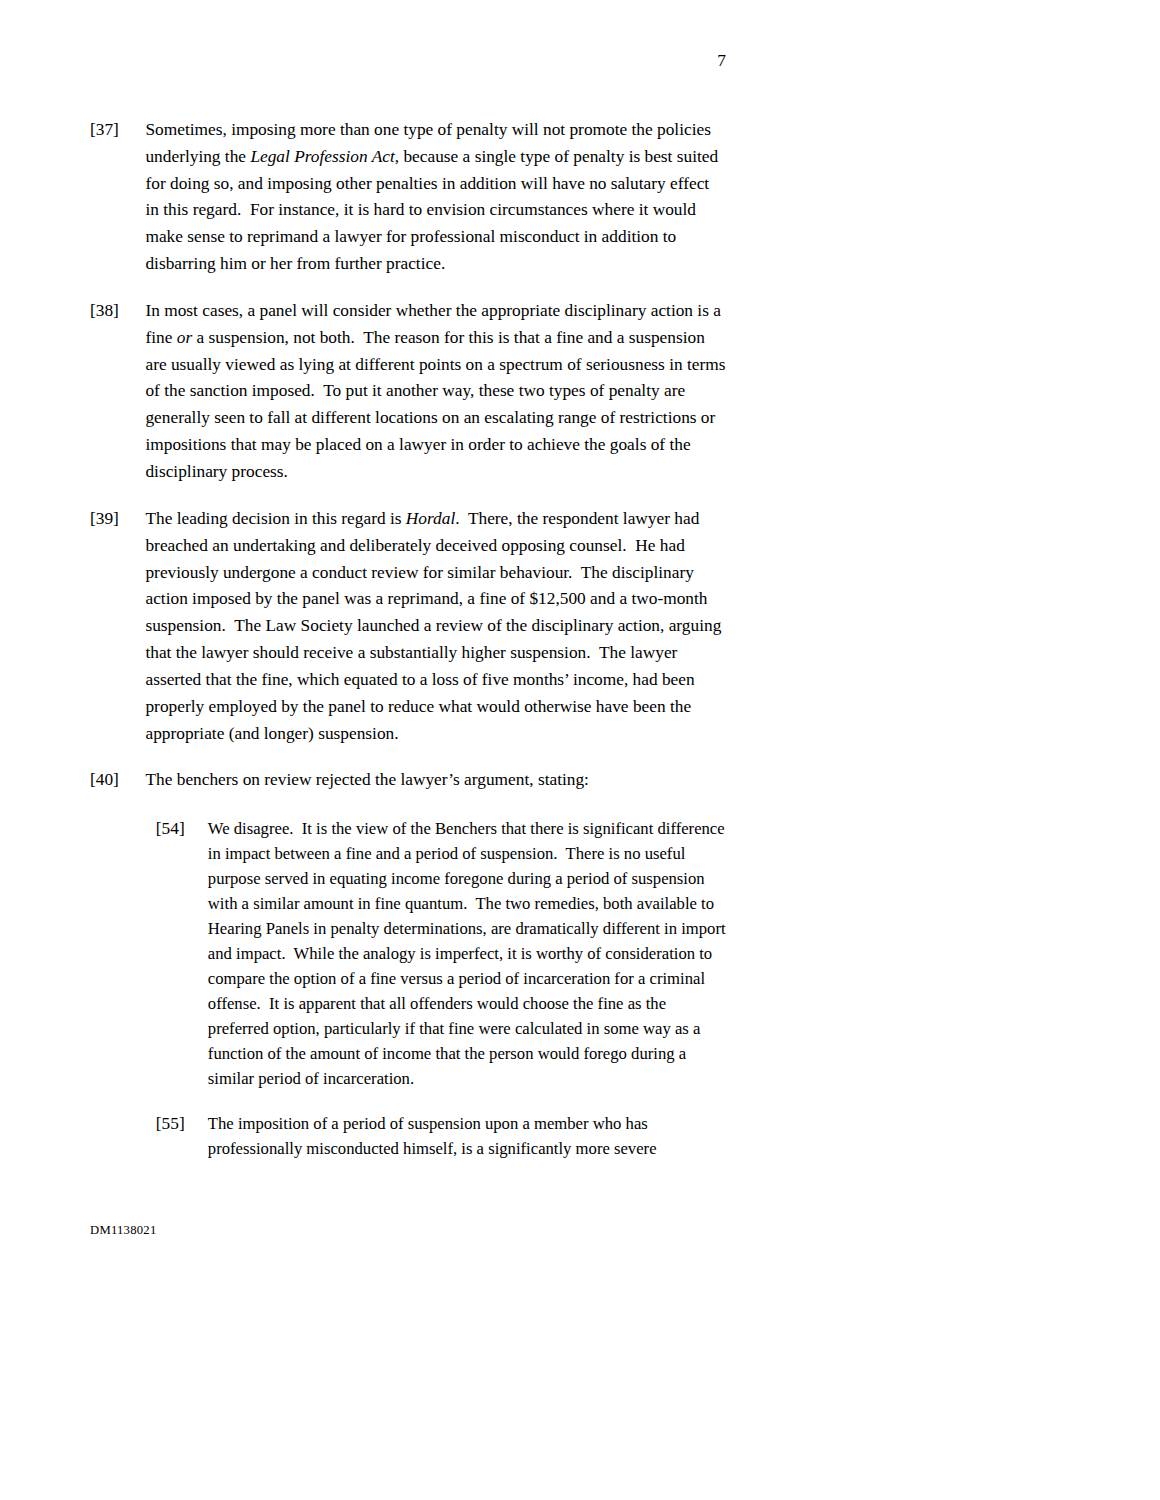7
[37]
Sometimes, imposing more than one type of penalty will not promote the policies underlying the Legal Profession Act, because a single type of penalty is best suited for doing so, and imposing other penalties in addition will have no salutary effect in this regard. For instance, it is hard to envision circumstances where it would make sense to reprimand a lawyer for professional misconduct in addition to disbarring him or her from further practice.
[38]
In most cases, a panel will consider whether the appropriate disciplinary action is a fine or a suspension, not both. The reason for this is that a fine and a suspension are usually viewed as lying at different points on a spectrum of seriousness in terms of the sanction imposed. To put it another way, these two types of penalty are generally seen to fall at different locations on an escalating range of restrictions or impositions that may be placed on a lawyer in order to achieve the goals of the disciplinary process.
[39]
The leading decision in this regard is Hordal. There, the respondent lawyer had breached an undertaking and deliberately deceived opposing counsel. He had previously undergone a conduct review for similar behaviour. The disciplinary action imposed by the panel was a reprimand, a fine of $12,500 and a two-month suspension. The Law Society launched a review of the disciplinary action, arguing that the lawyer should receive a substantially higher suspension. The lawyer asserted that the fine, which equated to a loss of five months’ income, had been properly employed by the panel to reduce what would otherwise have been the appropriate (and longer) suspension.
[40]
The benchers on review rejected the lawyer’s argument, stating:
[54]
We disagree. It is the view of the Benchers that there is significant difference in impact between a fine and a period of suspension. There is no useful purpose served in equating income foregone during a period of suspension with a similar amount in fine quantum. The two remedies, both available to Hearing Panels in penalty determinations, are dramatically different in import and impact. While the analogy is imperfect, it is worthy of consideration to compare the option of a fine versus a period of incarceration for a criminal offense. It is apparent that all offenders would choose the fine as the preferred option, particularly if that fine were calculated in some way as a function of the amount of income that the person would forego during a similar period of incarceration.
[55]
The imposition of a period of suspension upon a member who has professionally misconducted himself, is a significantly more severe
DM1138021